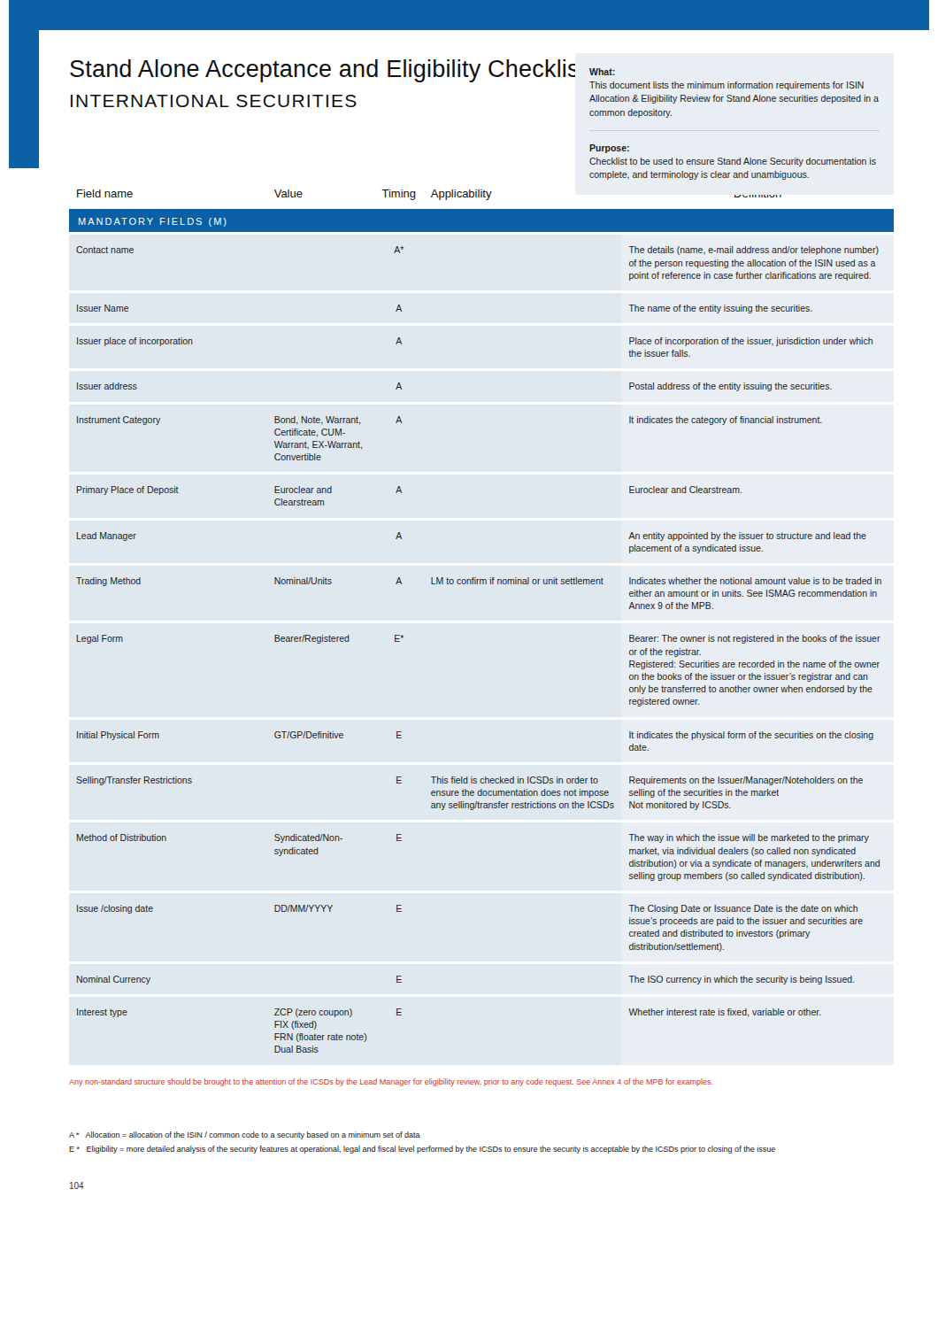Stand Alone Acceptance and Eligibility Checklist
INTERNATIONAL SECURITIES
What: This document lists the minimum information requirements for ISIN Allocation & Eligibility Review for Stand Alone securities deposited in a common depository.
Purpose: Checklist to be used to ensure Stand Alone Security documentation is complete, and terminology is clear and unambiguous.
| Field name | Value | Timing | Applicability | Definition |
| --- | --- | --- | --- | --- |
| MANDATORY FIELDS (M) |
| Contact name | | A* | | The details (name, e-mail address and/or telephone number) of the person requesting the allocation of the ISIN used as a point of reference in case further clarifications are required. |
| Issuer Name | | A | | The name of the entity issuing the securities. |
| Issuer place of incorporation | | A | | Place of incorporation of the issuer, jurisdiction under which the issuer falls. |
| Issuer address | | A | | Postal address of the entity issuing the securities. |
| Instrument Category | Bond, Note, Warrant, Certificate, CUM-Warrant, EX-Warrant, Convertible | A | | It indicates the category of financial instrument. |
| Primary Place of Deposit | Euroclear and Clearstream | A | | Euroclear and Clearstream. |
| Lead Manager | | A | | An entity appointed by the issuer to structure and lead the placement of a syndicated issue. |
| Trading Method | Nominal/Units | A | LM to confirm if nominal or unit settlement | Indicates whether the notional amount value is to be traded in either an amount or in units. See ISMAG recommendation in Annex 9 of the MPB. |
| Legal Form | Bearer/Registered | E* | | Bearer: The owner is not registered in the books of the issuer or of the registrar. Registered: Securities are recorded in the name of the owner on the books of the issuer or the issuer’s registrar and can only be transferred to another owner when endorsed by the registered owner. |
| Initial Physical Form | GT/GP/Definitive | E | | It indicates the physical form of the securities on the closing date. |
| Selling/Transfer Restrictions | | E | This field is checked in ICSDs in order to ensure the documentation does not impose any selling/transfer restrictions on the ICSDs | Requirements on the Issuer/Manager/Noteholders on the selling of the securities in the market Not monitored by ICSDs. |
| Method of Distribution | Syndicated/Non-syndicated | E | | The way in which the issue will be marketed to the primary market, via individual dealers (so called non syndicated distribution) or via a syndicate of managers, underwriters and selling group members (so called syndicated distribution). |
| Issue /closing date | DD/MM/YYYY | E | | The Closing Date or Issuance Date is the date on which issue’s proceeds are paid to the issuer and securities are created and distributed to investors (primary distribution/settlement). |
| Nominal Currency | | E | | The ISO currency in which the security is being Issued. |
| Interest type | ZCP (zero coupon) FIX (fixed) FRN (floater rate note) Dual Basis | E | | Whether interest rate is fixed, variable or other. |
Any non-standard structure should be brought to the attention of the ICSDs by the Lead Manager for eligibility review, prior to any code request. See Annex 4 of the MPB for examples.
A * Allocation = allocation of the ISIN / common code to a security based on a minimum set of data
E * Eligibility = more detailed analysis of the security features at operational, legal and fiscal level performed by the ICSDs to ensure the security is acceptable by the ICSDs prior to closing of the issue
104